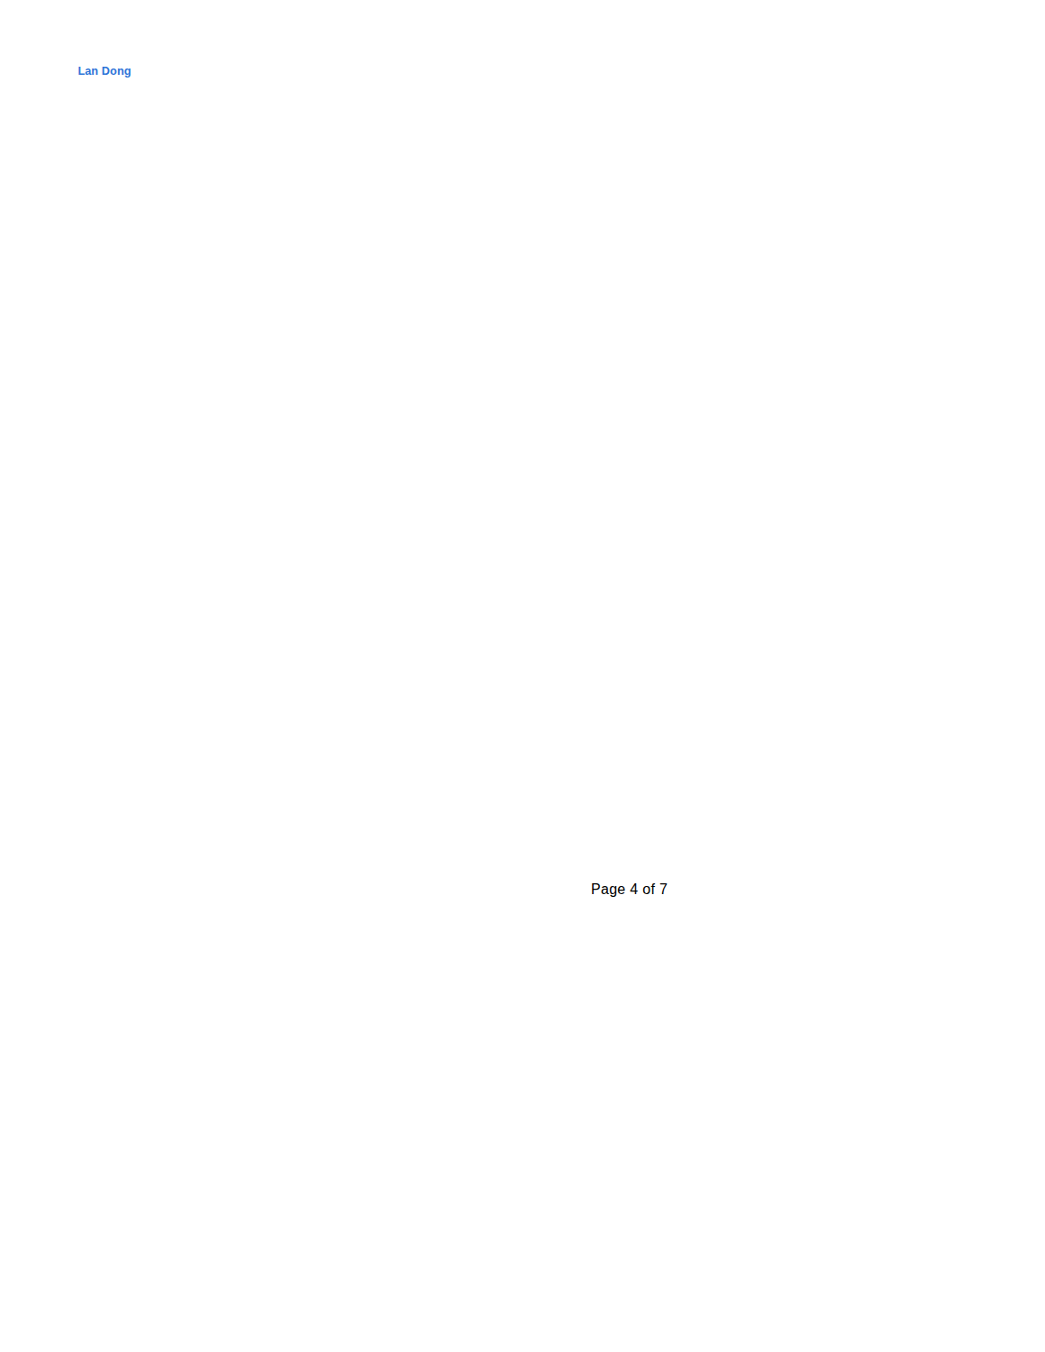Lan Dong
Page 4 of 7